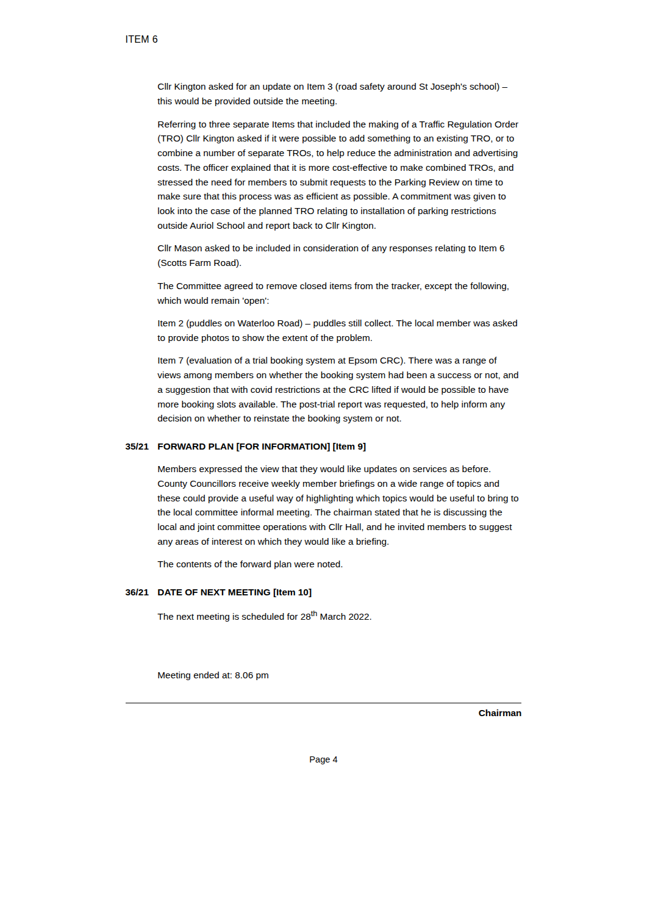ITEM 6
Cllr Kington asked for an update on Item 3 (road safety around St Joseph's school) – this would be provided outside the meeting.
Referring to three separate Items that included the making of a Traffic Regulation Order (TRO) Cllr Kington asked if it were possible to add something to an existing TRO, or to combine a number of separate TROs, to help reduce the administration and advertising costs. The officer explained that it is more cost-effective to make combined TROs, and stressed the need for members to submit requests to the Parking Review on time to make sure that this process was as efficient as possible. A commitment was given to look into the case of the planned TRO relating to installation of parking restrictions outside Auriol School and report back to Cllr Kington.
Cllr Mason asked to be included in consideration of any responses relating to Item 6 (Scotts Farm Road).
The Committee agreed to remove closed items from the tracker, except the following, which would remain 'open':
Item 2 (puddles on Waterloo Road) – puddles still collect. The local member was asked to provide photos to show the extent of the problem.
Item 7 (evaluation of a trial booking system at Epsom CRC). There was a range of views among members on whether the booking system had been a success or not, and a suggestion that with covid restrictions at the CRC lifted if would be possible to have more booking slots available. The post-trial report was requested, to help inform any decision on whether to reinstate the booking system or not.
35/21 FORWARD PLAN [FOR INFORMATION] [Item 9]
Members expressed the view that they would like updates on services as before. County Councillors receive weekly member briefings on a wide range of topics and these could provide a useful way of highlighting which topics would be useful to bring to the local committee informal meeting. The chairman stated that he is discussing the local and joint committee operations with Cllr Hall, and he invited members to suggest any areas of interest on which they would like a briefing.
The contents of the forward plan were noted.
36/21 DATE OF NEXT MEETING [Item 10]
The next meeting is scheduled for 28th March 2022.
Meeting ended at: 8.06 pm
Chairman
Page 4